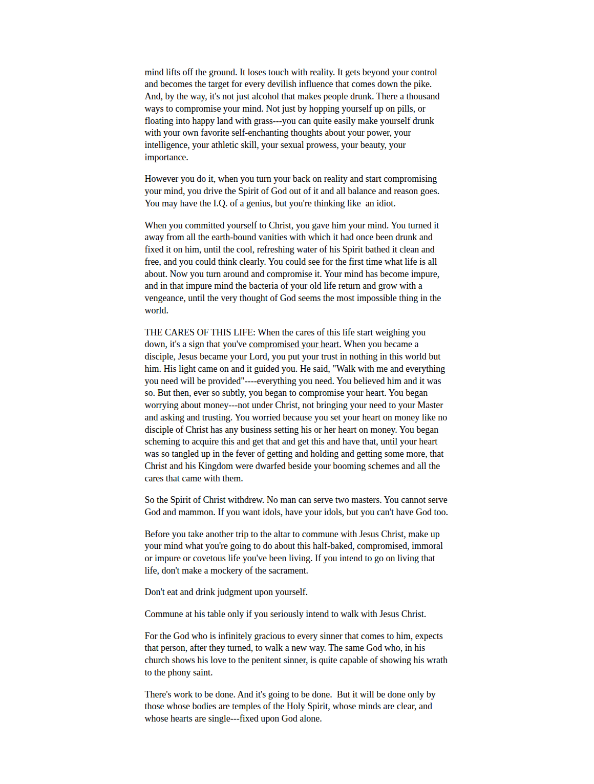mind lifts off the ground. It loses touch with reality. It gets beyond your control and becomes the target for every devilish influence that comes down the pike. And, by the way, it's not just alcohol that makes people drunk. There a thousand ways to compromise your mind. Not just by hopping yourself up on pills, or floating into happy land with grass---you can quite easily make yourself drunk with your own favorite self-enchanting thoughts about your power, your intelligence, your athletic skill, your sexual prowess, your beauty, your importance.
However you do it, when you turn your back on reality and start compromising your mind, you drive the Spirit of God out of it and all balance and reason goes. You may have the I.Q. of a genius, but you're thinking like an idiot.
When you committed yourself to Christ, you gave him your mind. You turned it away from all the earth-bound vanities with which it had once been drunk and fixed it on him, until the cool, refreshing water of his Spirit bathed it clean and free, and you could think clearly. You could see for the first time what life is all about. Now you turn around and compromise it. Your mind has become impure, and in that impure mind the bacteria of your old life return and grow with a vengeance, until the very thought of God seems the most impossible thing in the world.
THE CARES OF THIS LIFE: When the cares of this life start weighing you down, it's a sign that you've compromised your heart. When you became a disciple, Jesus became your Lord, you put your trust in nothing in this world but him. His light came on and it guided you. He said, "Walk with me and everything you need will be provided"----everything you need. You believed him and it was so. But then, ever so subtly, you began to compromise your heart. You began worrying about money---not under Christ, not bringing your need to your Master and asking and trusting. You worried because you set your heart on money like no disciple of Christ has any business setting his or her heart on money. You began scheming to acquire this and get that and get this and have that, until your heart was so tangled up in the fever of getting and holding and getting some more, that Christ and his Kingdom were dwarfed beside your booming schemes and all the cares that came with them.
So the Spirit of Christ withdrew. No man can serve two masters. You cannot serve God and mammon. If you want idols, have your idols, but you can't have God too.
Before you take another trip to the altar to commune with Jesus Christ, make up your mind what you're going to do about this half-baked, compromised, immoral or impure or covetous life you've been living. If you intend to go on living that life, don't make a mockery of the sacrament.
Don't eat and drink judgment upon yourself.
Commune at his table only if you seriously intend to walk with Jesus Christ.
For the God who is infinitely gracious to every sinner that comes to him, expects that person, after they turned, to walk a new way. The same God who, in his church shows his love to the penitent sinner, is quite capable of showing his wrath to the phony saint.
There's work to be done. And it's going to be done. But it will be done only by those whose bodies are temples of the Holy Spirit, whose minds are clear, and whose hearts are single---fixed upon God alone.